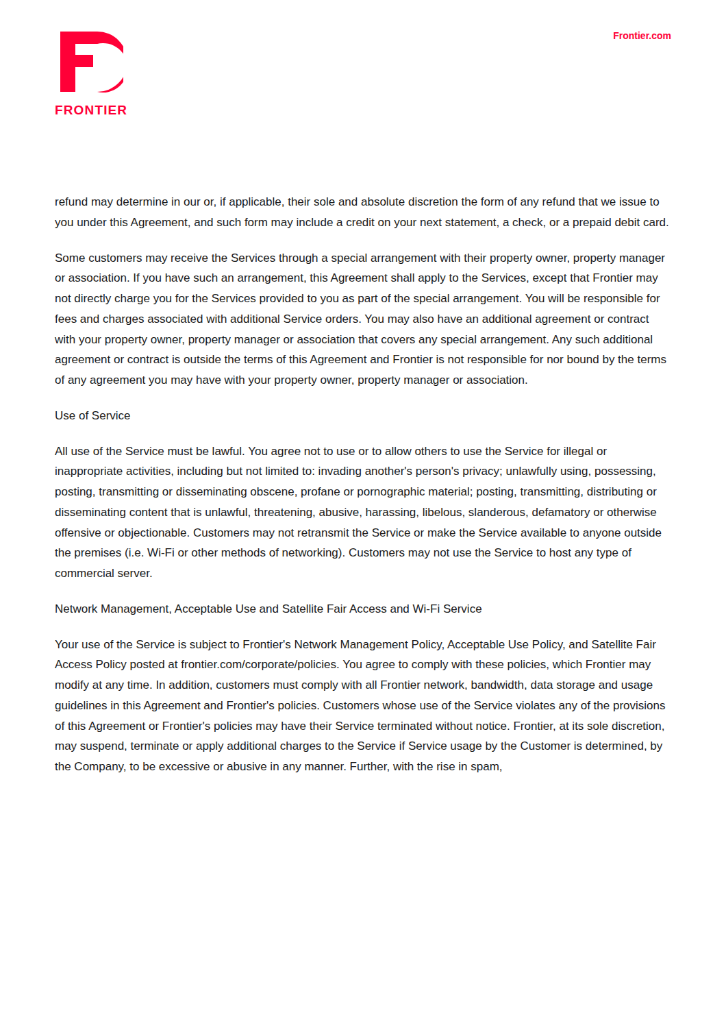Frontier.com
™
FRONTIER
refund may determine in our or, if applicable, their sole and absolute discretion the form of any refund that we issue to you under this Agreement, and such form may include a credit on your next statement, a check, or a prepaid debit card.
Some customers may receive the Services through a special arrangement with their property owner, property manager or association. If you have such an arrangement, this Agreement shall apply to the Services, except that Frontier may not directly charge you for the Services provided to you as part of the special arrangement. You will be responsible for fees and charges associated with additional Service orders. You may also have an additional agreement or contract with your property owner, property manager or association that covers any special arrangement. Any such additional agreement or contract is outside the terms of this Agreement and Frontier is not responsible for nor bound by the terms of any agreement you may have with your property owner, property manager or association.
Use of Service
All use of the Service must be lawful. You agree not to use or to allow others to use the Service for illegal or inappropriate activities, including but not limited to: invading another's person's privacy; unlawfully using, possessing, posting, transmitting or disseminating obscene, profane or pornographic material; posting, transmitting, distributing or disseminating content that is unlawful, threatening, abusive, harassing, libelous, slanderous, defamatory or otherwise offensive or objectionable. Customers may not retransmit the Service or make the Service available to anyone outside the premises (i.e. Wi-Fi or other methods of networking). Customers may not use the Service to host any type of commercial server.
Network Management, Acceptable Use and Satellite Fair Access and Wi-Fi Service
Your use of the Service is subject to Frontier's Network Management Policy, Acceptable Use Policy, and Satellite Fair Access Policy posted at frontier.com/corporate/policies. You agree to comply with these policies, which Frontier may modify at any time. In addition, customers must comply with all Frontier network, bandwidth, data storage and usage guidelines in this Agreement and Frontier's policies. Customers whose use of the Service violates any of the provisions of this Agreement or Frontier's policies may have their Service terminated without notice. Frontier, at its sole discretion, may suspend, terminate or apply additional charges to the Service if Service usage by the Customer is determined, by the Company, to be excessive or abusive in any manner. Further, with the rise in spam,